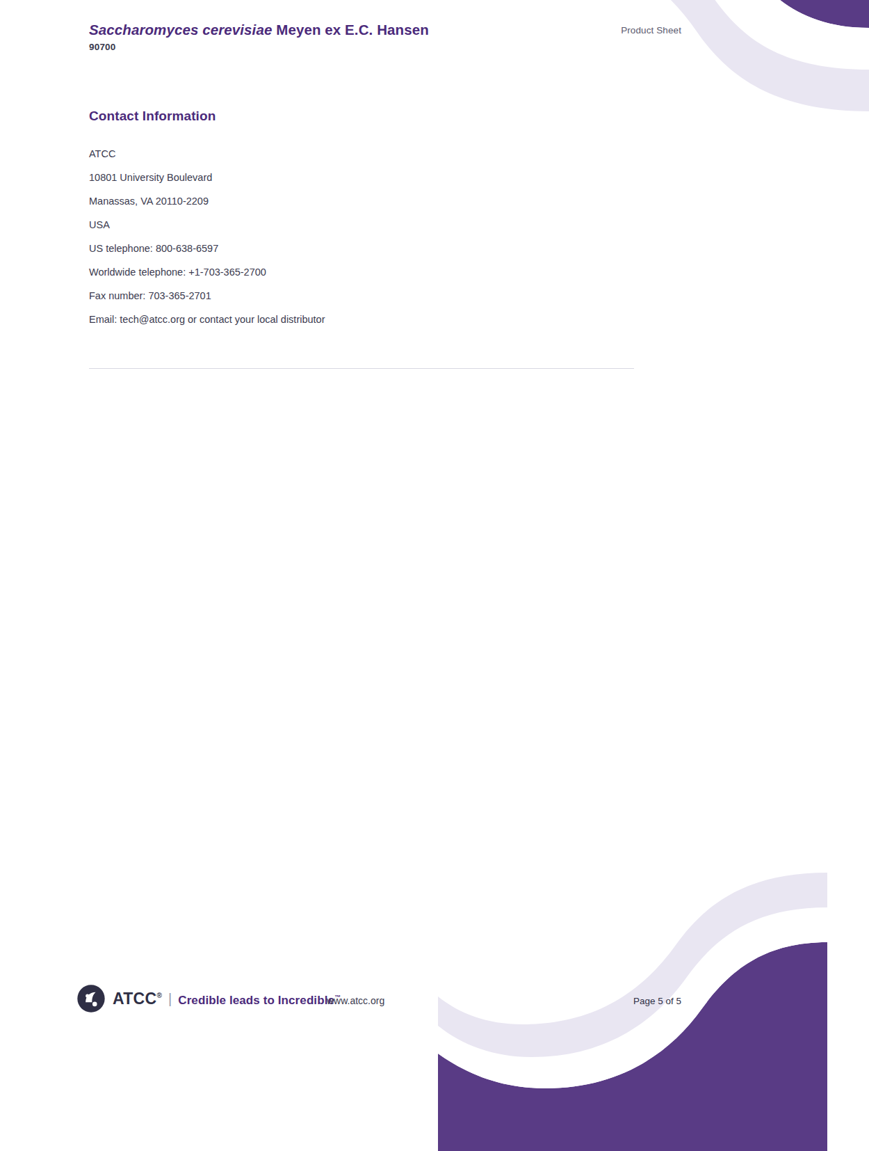Saccharomyces cerevisiae Meyen ex E.C. Hansen
90700
Product Sheet
Contact Information
ATCC
10801 University Boulevard
Manassas, VA 20110-2209
USA
US telephone: 800-638-6597
Worldwide telephone: +1-703-365-2700
Fax number: 703-365-2701
Email: tech@atcc.org or contact your local distributor
ATCC® | Credible leads to Incredible™
www.atcc.org
Page 5 of 5